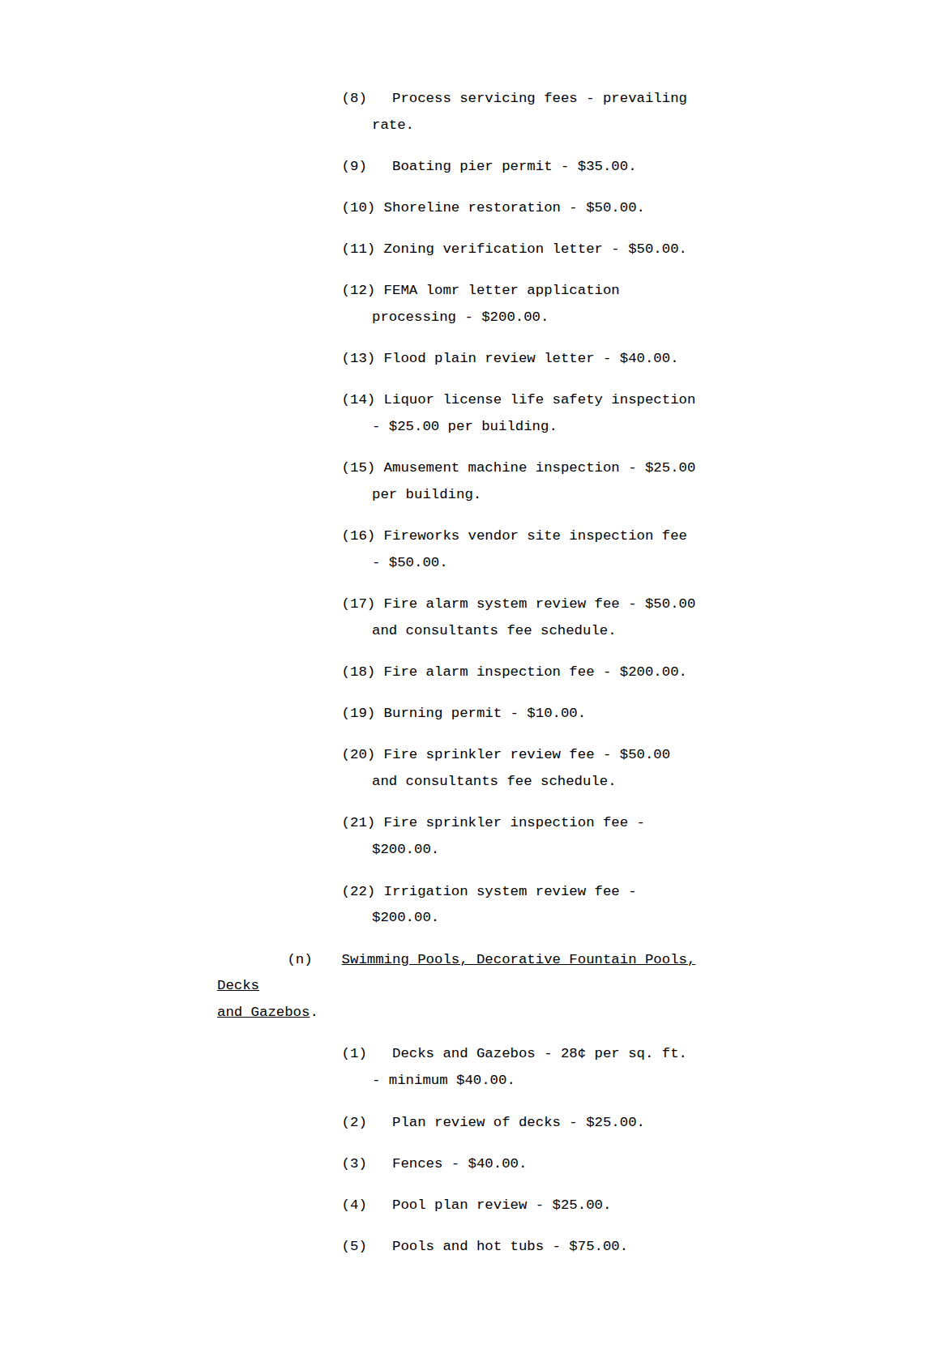(8) Process servicing fees - prevailing rate.
(9) Boating pier permit - $35.00.
(10) Shoreline restoration - $50.00.
(11) Zoning verification letter - $50.00.
(12) FEMA lomr letter application processing - $200.00.
(13) Flood plain review letter - $40.00.
(14) Liquor license life safety inspection - $25.00 per building.
(15) Amusement machine inspection - $25.00 per building.
(16) Fireworks vendor site inspection fee - $50.00.
(17) Fire alarm system review fee - $50.00 and consultants fee schedule.
(18) Fire alarm inspection fee - $200.00.
(19) Burning permit - $10.00.
(20) Fire sprinkler review fee - $50.00 and consultants fee schedule.
(21) Fire sprinkler inspection fee - $200.00.
(22) Irrigation system review fee - $200.00.
(n) Swimming Pools, Decorative Fountain Pools, Decks
and Gazebos.
(1) Decks and Gazebos - 28¢ per sq. ft. - minimum $40.00.
(2) Plan review of decks - $25.00.
(3) Fences - $40.00.
(4) Pool plan review - $25.00.
(5) Pools and hot tubs - $75.00.